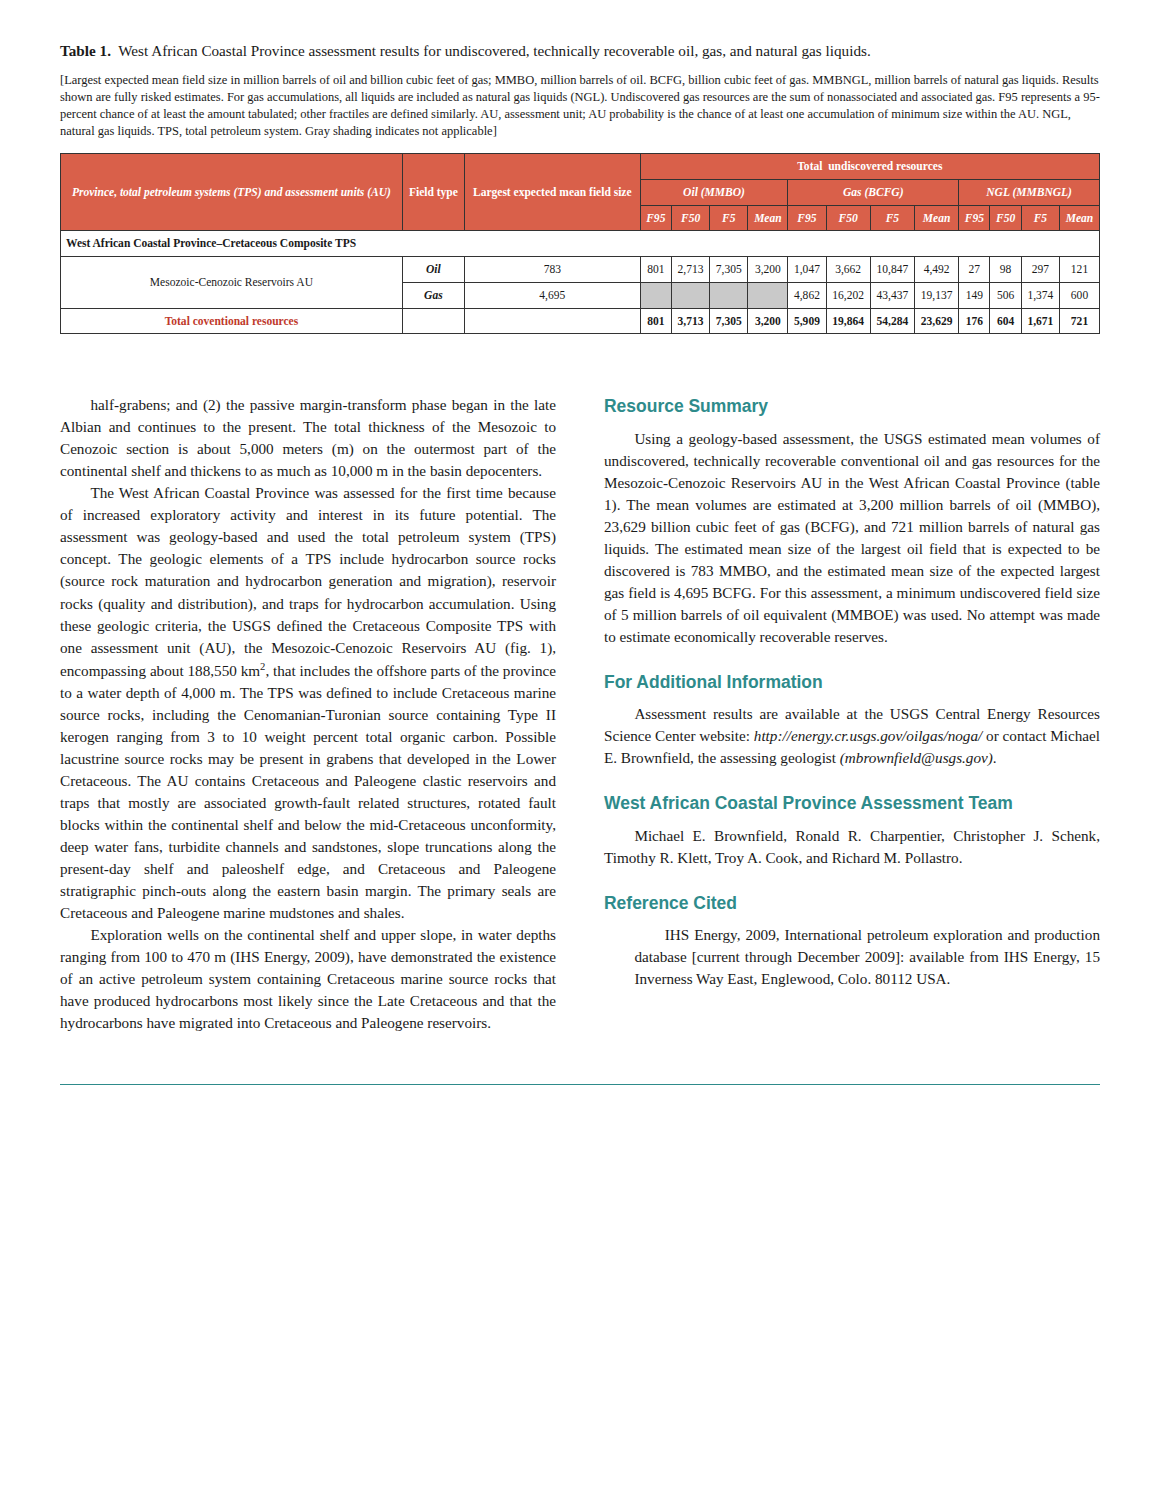Table 1. West African Coastal Province assessment results for undiscovered, technically recoverable oil, gas, and natural gas liquids.
[Largest expected mean field size in million barrels of oil and billion cubic feet of gas; MMBO, million barrels of oil. BCFG, billion cubic feet of gas. MMBNGL, million barrels of natural gas liquids. Results shown are fully risked estimates. For gas accumulations, all liquids are included as natural gas liquids (NGL). Undiscovered gas resources are the sum of nonassociated and associated gas. F95 represents a 95-percent chance of at least the amount tabulated; other fractiles are defined similarly. AU, assessment unit; AU probability is the chance of at least one accumulation of minimum size within the AU. NGL, natural gas liquids. TPS, total petroleum system. Gray shading indicates not applicable]
| Province, total petroleum systems (TPS) and assessment units (AU) | Field type | Largest expected mean field size | Total undiscovered resources |
| --- | --- | --- | --- |
| Oil (MMBO) | Gas (BCFG) | NGL (MMBNGL) |
| F95 | F50 | F5 | Mean | F95 | F50 | F5 | Mean | F95 | F50 | F5 | Mean |
| West African Coastal Province–Cretaceous Composite TPS |
| Mesozoic-Cenozoic Reservoirs AU | Oil | 783 | 801 | 2,713 | 7,305 | 3,200 | 1,047 | 3,662 | 10,847 | 4,492 | 27 | 98 | 297 | 121 |
| Gas | 4,695 | | | | | 4,862 | 16,202 | 43,437 | 19,137 | 149 | 506 | 1,374 | 600 |
| Total coventional resources | | | 801 | 3,713 | 7,305 | 3,200 | 5,909 | 19,864 | 54,284 | 23,629 | 176 | 604 | 1,671 | 721 |
half-grabens; and (2) the passive margin-transform phase began in the late Albian and continues to the present. The total thickness of the Mesozoic to Cenozoic section is about 5,000 meters (m) on the outermost part of the continental shelf and thickens to as much as 10,000 m in the basin depocenters.
The West African Coastal Province was assessed for the first time because of increased exploratory activity and interest in its future potential. The assessment was geology-based and used the total petroleum system (TPS) concept. The geologic elements of a TPS include hydrocarbon source rocks (source rock maturation and hydrocarbon generation and migration), reservoir rocks (quality and distribution), and traps for hydrocarbon accumulation. Using these geologic criteria, the USGS defined the Cretaceous Composite TPS with one assessment unit (AU), the Mesozoic-Cenozoic Reservoirs AU (fig. 1), encompassing about 188,550 km2, that includes the offshore parts of the province to a water depth of 4,000 m. The TPS was defined to include Cretaceous marine source rocks, including the Cenomanian-Turonian source containing Type II kerogen ranging from 3 to 10 weight percent total organic carbon. Possible lacustrine source rocks may be present in grabens that developed in the Lower Cretaceous. The AU contains Cretaceous and Paleogene clastic reservoirs and traps that mostly are associated growth-fault related structures, rotated fault blocks within the continental shelf and below the mid-Cretaceous unconformity, deep water fans, turbidite channels and sandstones, slope truncations along the present-day shelf and paleoshelf edge, and Cretaceous and Paleogene stratigraphic pinch-outs along the eastern basin margin. The primary seals are Cretaceous and Paleogene marine mudstones and shales.
Exploration wells on the continental shelf and upper slope, in water depths ranging from 100 to 470 m (IHS Energy, 2009), have demonstrated the existence of an active petroleum system containing Cretaceous marine source rocks that have produced hydrocarbons most likely since the Late Cretaceous and that the hydrocarbons have migrated into Cretaceous and Paleogene reservoirs.
Resource Summary
Using a geology-based assessment, the USGS estimated mean volumes of undiscovered, technically recoverable conventional oil and gas resources for the Mesozoic-Cenozoic Reservoirs AU in the West African Coastal Province (table 1). The mean volumes are estimated at 3,200 million barrels of oil (MMBO), 23,629 billion cubic feet of gas (BCFG), and 721 million barrels of natural gas liquids. The estimated mean size of the largest oil field that is expected to be discovered is 783 MMBO, and the estimated mean size of the expected largest gas field is 4,695 BCFG. For this assessment, a minimum undiscovered field size of 5 million barrels of oil equivalent (MMBOE) was used. No attempt was made to estimate economically recoverable reserves.
For Additional Information
Assessment results are available at the USGS Central Energy Resources Science Center website: http://energy.cr.usgs.gov/oilgas/noga/ or contact Michael E. Brownfield, the assessing geologist (mbrownfield@usgs.gov).
West African Coastal Province Assessment Team
Michael E. Brownfield, Ronald R. Charpentier, Christopher J. Schenk, Timothy R. Klett, Troy A. Cook, and Richard M. Pollastro.
Reference Cited
IHS Energy, 2009, International petroleum exploration and production database [current through December 2009]: available from IHS Energy, 15 Inverness Way East, Englewood, Colo. 80112 USA.